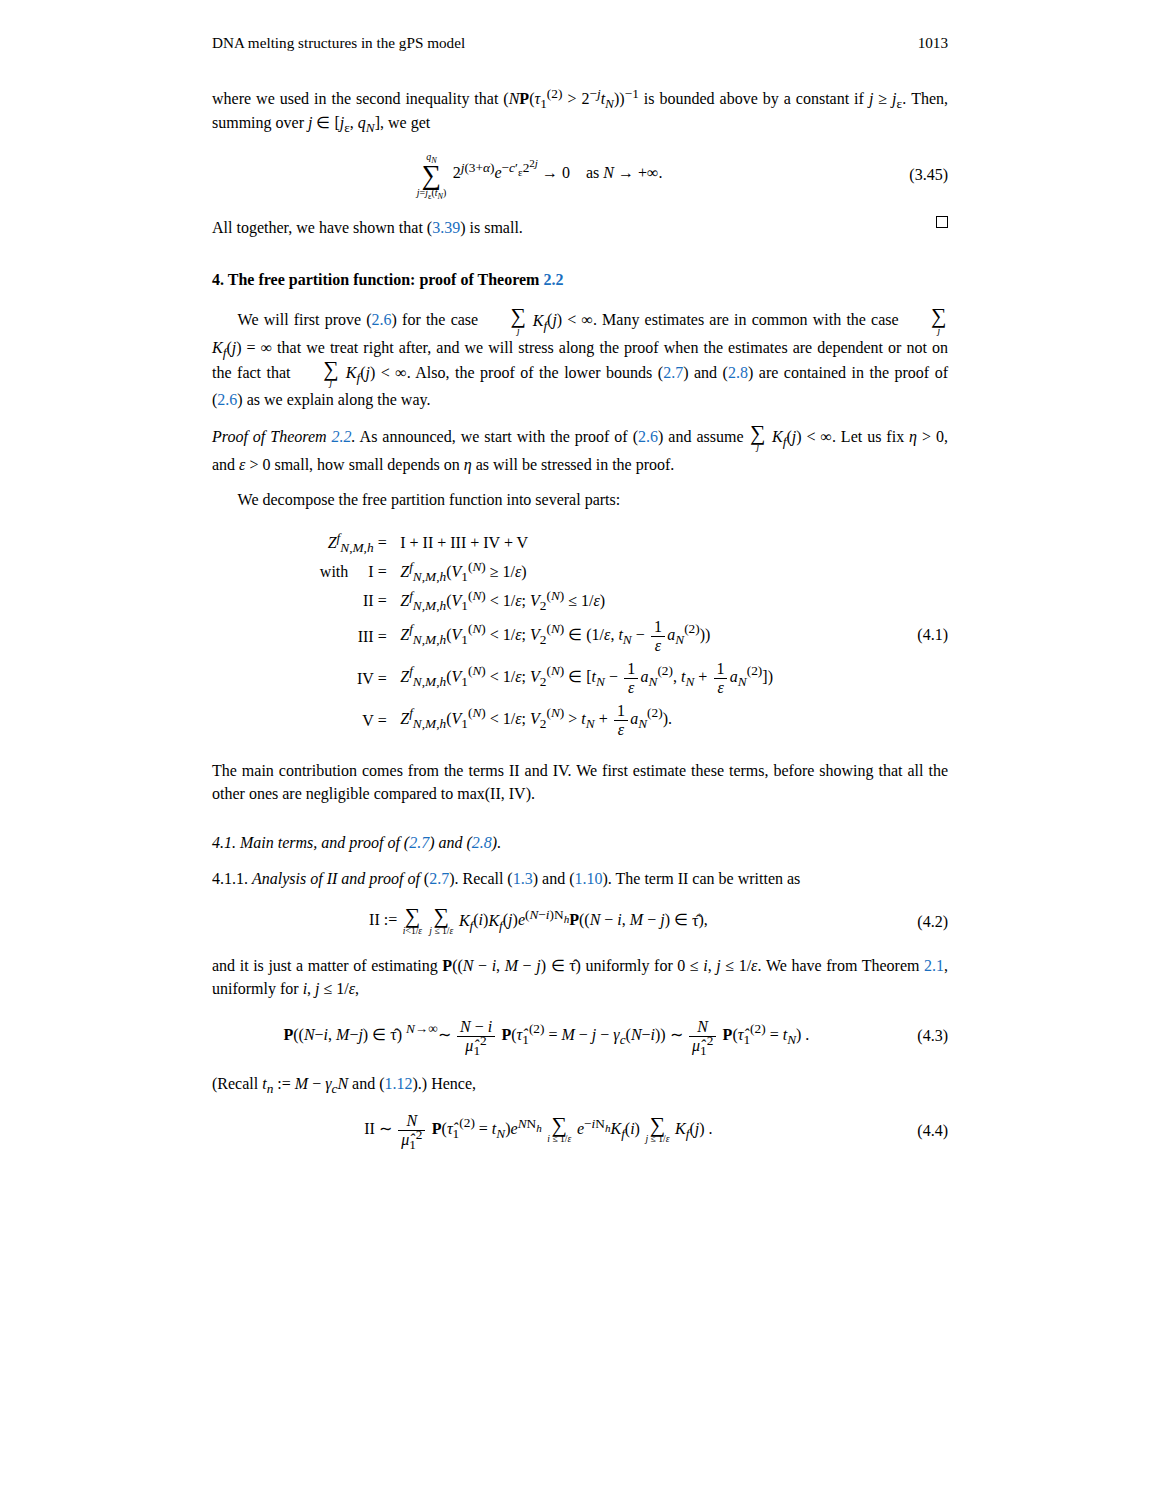DNA melting structures in the gPS model 1013
where we used in the second inequality that (NP(τ1(2) > 2−jtN))−1 is bounded above by a constant if j ≥ jε. Then, summing over j ∈ [jε, qN], we get
qN∑j=jε(tN) 2j(3+α)e−c′ε22j → 0 as N → +∞.
(3.45)
All together, we have shown that (3.39) is small.
4. The free partition function: proof of Theorem 2.2
We will first prove (2.6) for the case ∑j Kf(j) < ∞. Many estimates are in common with the case ∑j Kf(j) = ∞ that we treat right after, and we will stress along the proof when the estimates are dependent or not on the fact that ∑j Kf(j) < ∞. Also, the proof of the lower bounds (2.7) and (2.8) are contained in the proof of (2.6) as we explain along the way.
Proof of Theorem 2.2. As announced, we start with the proof of (2.6) and assume ∑j Kf(j) < ∞. Let us fix η > 0, and ε > 0 small, how small depends on η as will be stressed in the proof.
We decompose the free partition function into several parts:
| Z f N , M , h = | I + II + III + IV + V |
| with I = | Z f N , M , h ( V 1 ( N ) ≥ 1/ ε ) |
| II = | Z f N , M , h ( V 1 ( N ) < 1/ ε ; V 2 ( N ) ≤ 1/ ε ) |
| III = | Z f N , M , h ( V 1 ( N ) < 1/ ε ; V 2 ( N ) ∈ (1/ ε , t N − 1 ε a N (2) )) |
| IV = | Z f N , M , h ( V 1 ( N ) < 1/ ε ; V 2 ( N ) ∈ [ t N − 1 ε a N (2) , t N + 1 ε a N (2) ]) |
| V = | Z f N , M , h ( V 1 ( N ) < 1/ ε ; V 2 ( N ) > t N + 1 ε a N (2) ). |
(4.1)
The main contribution comes from the terms II and IV. We first estimate these terms, before showing that all the other ones are negligible compared to max(II, IV).
4.1. Main terms, and proof of (2.7) and (2.8).
4.1.1. Analysis of II and proof of (2.7). Recall (1.3) and (1.10). The term II can be written as
II := ∑i<1/ε ∑j ≤ 1/ε Kf(i)Kf(j)e(N−i)NhP((N − i, M − j) ∈ τ̂),
(4.2)
and it is just a matter of estimating P((N − i, M − j) ∈ τ̂) uniformly for 0 ≤ i, j ≤ 1/ε. We have from Theorem 2.1, uniformly for i, j ≤ 1/ε,
P((N−i, M−j) ∈ τ̂) N→∞∼ N − i μ̂12 P(τ̂1(2) = M − j − γc(N−i)) ∼ Nμ̂12 P(τ̂1(2) = tN) .
(4.3)
(Recall tn := M − γcN and (1.12).) Hence,
II ∼ Nμ̂12 P(τ̂1(2) = tN)eNNh ∑i ≤ 1/ε e−iNhKf(i) ∑j ≤ 1/ε Kf(j) .
(4.4)